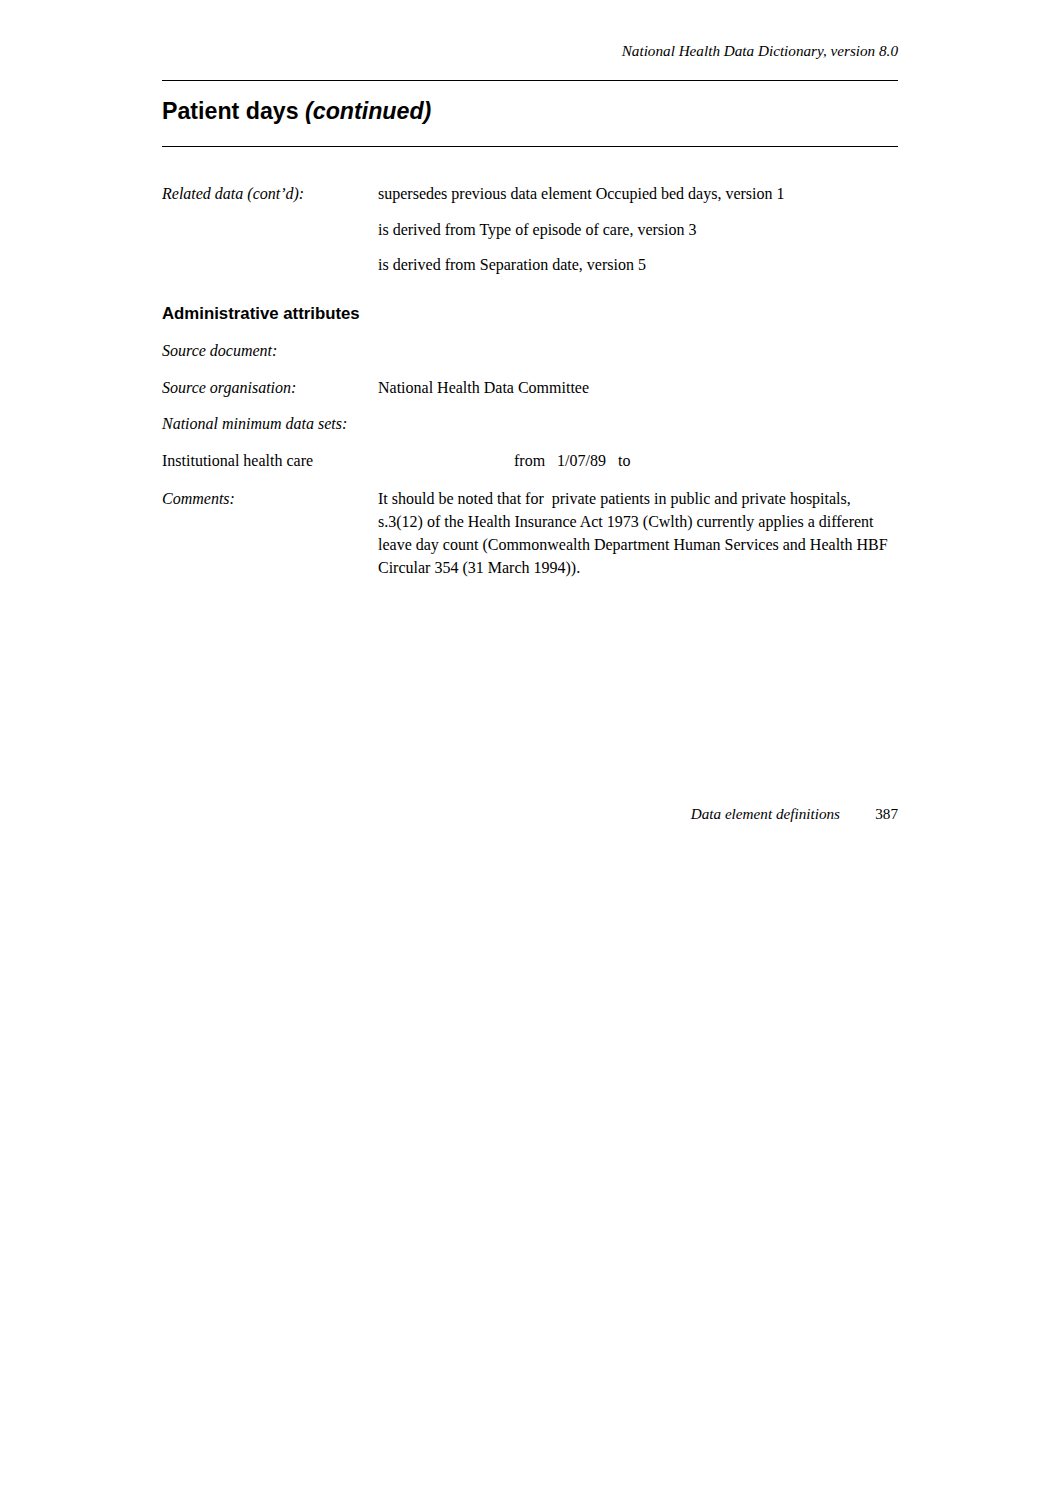National Health Data Dictionary, version 8.0
Patient days (continued)
Related data (cont’d):
supersedes previous data element Occupied bed days, version 1
is derived from Type of episode of care, version 3
is derived from Separation date, version 5
Administrative attributes
Source document:
Source organisation:
National Health Data Committee
National minimum data sets:
Institutional health care
from 1/07/89 to
Comments:
It should be noted that for private patients in public and private hospitals, s.3(12) of the Health Insurance Act 1973 (Cwlth) currently applies a different leave day count (Commonwealth Department Human Services and Health HBF Circular 354 (31 March 1994)).
Data element definitions 387